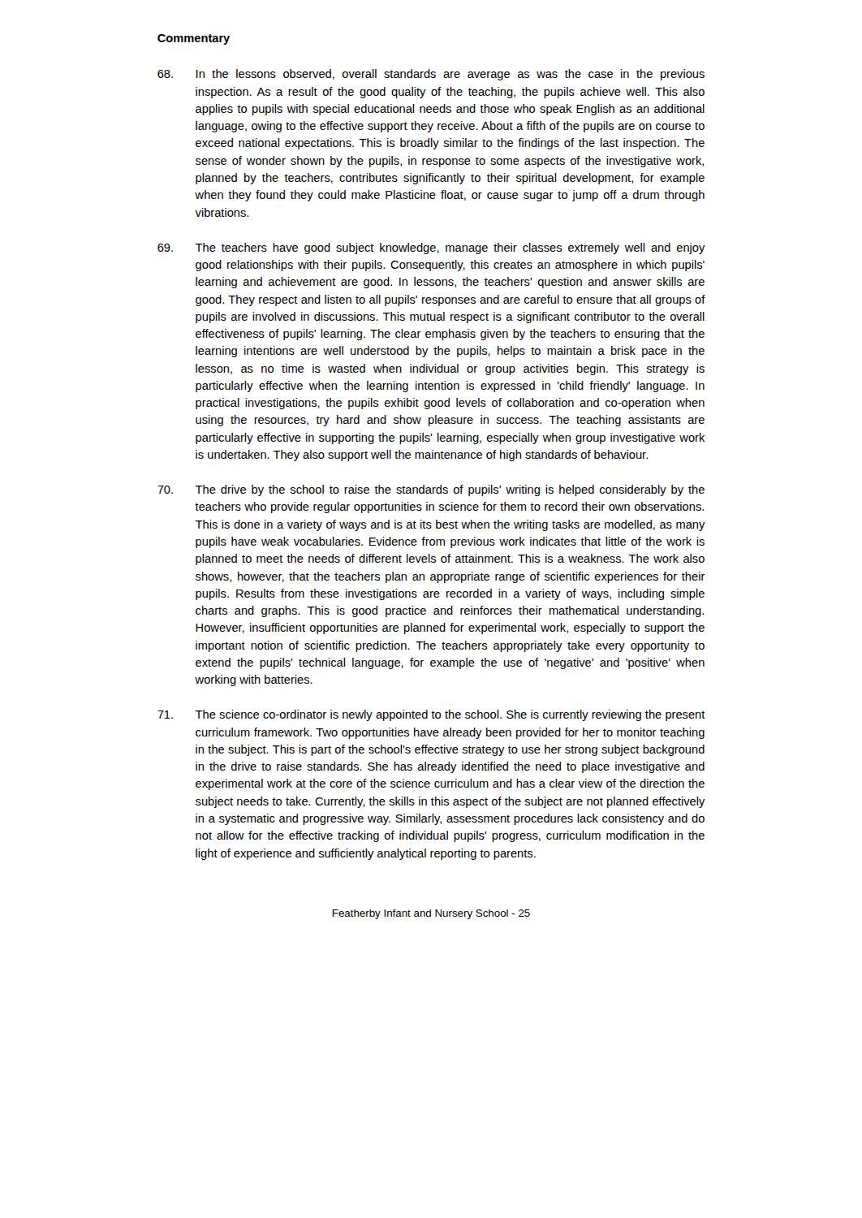Commentary
68. In the lessons observed, overall standards are average as was the case in the previous inspection. As a result of the good quality of the teaching, the pupils achieve well. This also applies to pupils with special educational needs and those who speak English as an additional language, owing to the effective support they receive. About a fifth of the pupils are on course to exceed national expectations. This is broadly similar to the findings of the last inspection. The sense of wonder shown by the pupils, in response to some aspects of the investigative work, planned by the teachers, contributes significantly to their spiritual development, for example when they found they could make Plasticine float, or cause sugar to jump off a drum through vibrations.
69. The teachers have good subject knowledge, manage their classes extremely well and enjoy good relationships with their pupils. Consequently, this creates an atmosphere in which pupils' learning and achievement are good. In lessons, the teachers' question and answer skills are good. They respect and listen to all pupils' responses and are careful to ensure that all groups of pupils are involved in discussions. This mutual respect is a significant contributor to the overall effectiveness of pupils' learning. The clear emphasis given by the teachers to ensuring that the learning intentions are well understood by the pupils, helps to maintain a brisk pace in the lesson, as no time is wasted when individual or group activities begin. This strategy is particularly effective when the learning intention is expressed in 'child friendly' language. In practical investigations, the pupils exhibit good levels of collaboration and co-operation when using the resources, try hard and show pleasure in success. The teaching assistants are particularly effective in supporting the pupils' learning, especially when group investigative work is undertaken. They also support well the maintenance of high standards of behaviour.
70. The drive by the school to raise the standards of pupils' writing is helped considerably by the teachers who provide regular opportunities in science for them to record their own observations. This is done in a variety of ways and is at its best when the writing tasks are modelled, as many pupils have weak vocabularies. Evidence from previous work indicates that little of the work is planned to meet the needs of different levels of attainment. This is a weakness. The work also shows, however, that the teachers plan an appropriate range of scientific experiences for their pupils. Results from these investigations are recorded in a variety of ways, including simple charts and graphs. This is good practice and reinforces their mathematical understanding. However, insufficient opportunities are planned for experimental work, especially to support the important notion of scientific prediction. The teachers appropriately take every opportunity to extend the pupils' technical language, for example the use of 'negative' and 'positive' when working with batteries.
71. The science co-ordinator is newly appointed to the school. She is currently reviewing the present curriculum framework. Two opportunities have already been provided for her to monitor teaching in the subject. This is part of the school's effective strategy to use her strong subject background in the drive to raise standards. She has already identified the need to place investigative and experimental work at the core of the science curriculum and has a clear view of the direction the subject needs to take. Currently, the skills in this aspect of the subject are not planned effectively in a systematic and progressive way. Similarly, assessment procedures lack consistency and do not allow for the effective tracking of individual pupils' progress, curriculum modification in the light of experience and sufficiently analytical reporting to parents.
Featherby Infant and Nursery School - 25